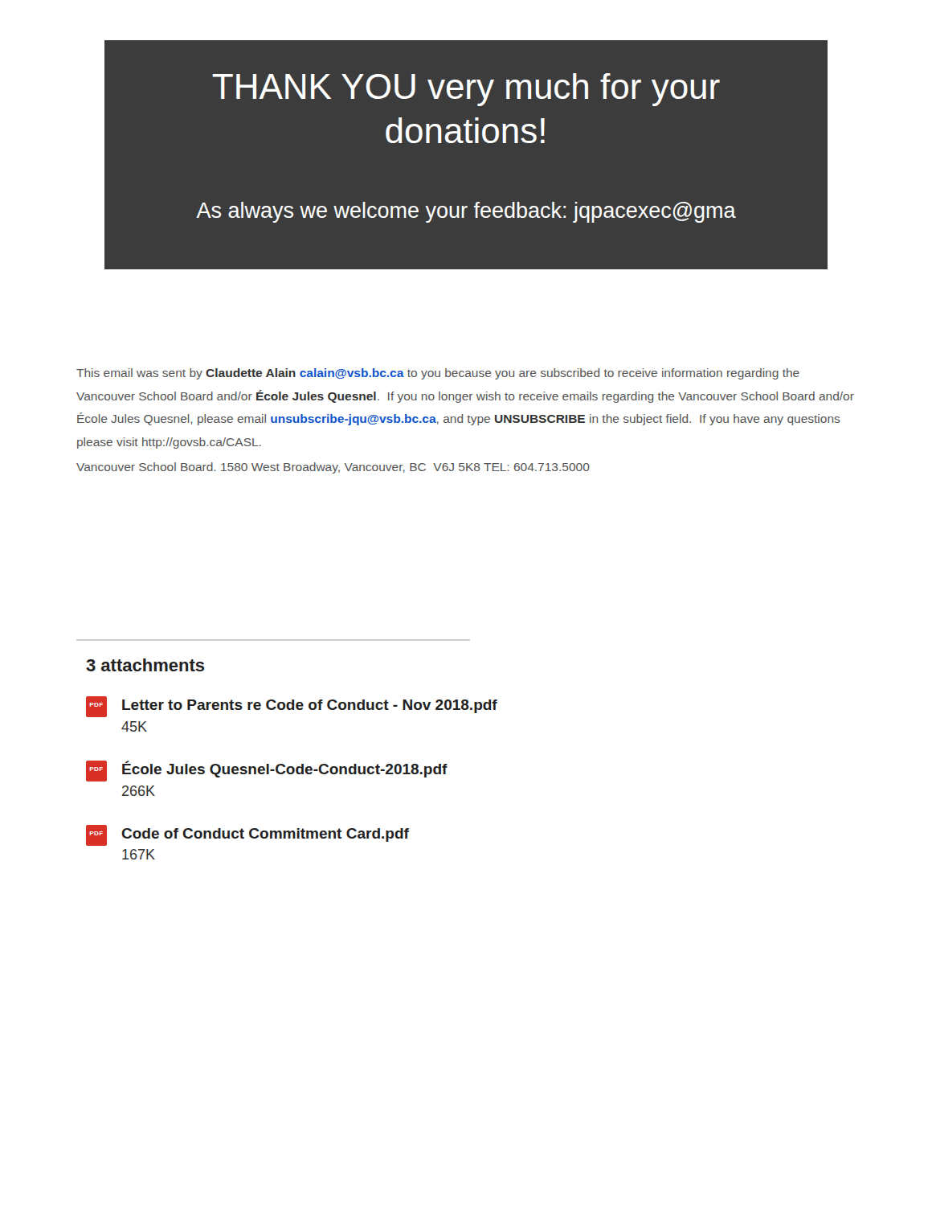THANK YOU very much for your donations!
As always we welcome your feedback: jqpacexec@gma
This email was sent by Claudette Alain calain@vsb.bc.ca to you because you are subscribed to receive information regarding the Vancouver School Board and/or École Jules Quesnel. If you no longer wish to receive emails regarding the Vancouver School Board and/or École Jules Quesnel, please email unsubscribe-jqu@vsb.bc.ca, and type UNSUBSCRIBE in the subject field. If you have any questions please visit http://govsb.ca/CASL. Vancouver School Board. 1580 West Broadway, Vancouver, BC V6J 5K8 TEL: 604.713.5000
3 attachments
Letter to Parents re Code of Conduct - Nov 2018.pdf
45K
École Jules Quesnel-Code-Conduct-2018.pdf
266K
Code of Conduct Commitment Card.pdf
167K